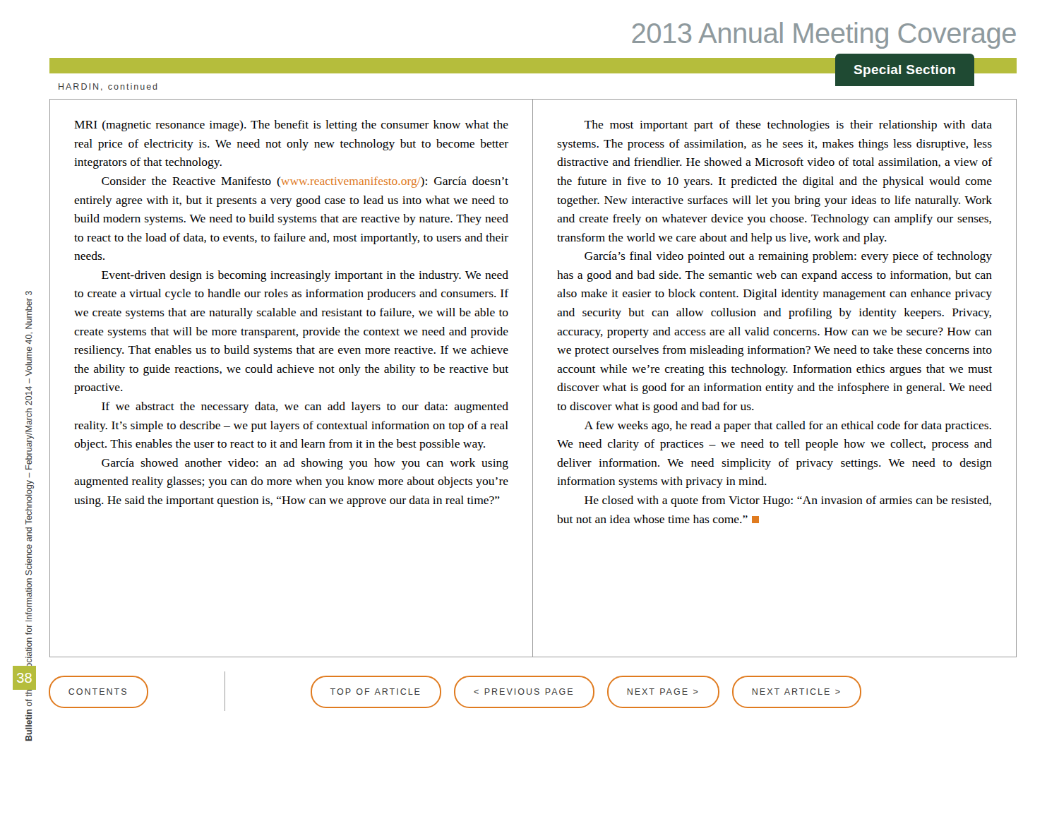Bulletin of the Association for Information Science and Technology – February/March 2014 – Volume 40, Number 3
2013 Annual Meeting Coverage
Special Section
HARDIN, continued
MRI (magnetic resonance image). The benefit is letting the consumer know what the real price of electricity is. We need not only new technology but to become better integrators of that technology.
Consider the Reactive Manifesto (www.reactivemanifesto.org/): García doesn’t entirely agree with it, but it presents a very good case to lead us into what we need to build modern systems. We need to build systems that are reactive by nature. They need to react to the load of data, to events, to failure and, most importantly, to users and their needs.
Event-driven design is becoming increasingly important in the industry. We need to create a virtual cycle to handle our roles as information producers and consumers. If we create systems that are naturally scalable and resistant to failure, we will be able to create systems that will be more transparent, provide the context we need and provide resiliency. That enables us to build systems that are even more reactive. If we achieve the ability to guide reactions, we could achieve not only the ability to be reactive but proactive.
If we abstract the necessary data, we can add layers to our data: augmented reality. It’s simple to describe – we put layers of contextual information on top of a real object. This enables the user to react to it and learn from it in the best possible way.
García showed another video: an ad showing you how you can work using augmented reality glasses; you can do more when you know more about objects you’re using. He said the important question is, “How can we approve our data in real time?”
The most important part of these technologies is their relationship with data systems. The process of assimilation, as he sees it, makes things less disruptive, less distractive and friendlier. He showed a Microsoft video of total assimilation, a view of the future in five to 10 years. It predicted the digital and the physical would come together. New interactive surfaces will let you bring your ideas to life naturally. Work and create freely on whatever device you choose. Technology can amplify our senses, transform the world we care about and help us live, work and play.
García’s final video pointed out a remaining problem: every piece of technology has a good and bad side. The semantic web can expand access to information, but can also make it easier to block content. Digital identity management can enhance privacy and security but can allow collusion and profiling by identity keepers. Privacy, accuracy, property and access are all valid concerns. How can we be secure? How can we protect ourselves from misleading information? We need to take these concerns into account while we’re creating this technology. Information ethics argues that we must discover what is good for an information entity and the infosphere in general. We need to discover what is good and bad for us.
A few weeks ago, he read a paper that called for an ethical code for data practices. We need clarity of practices – we need to tell people how we collect, process and deliver information. We need simplicity of privacy settings. We need to design information systems with privacy in mind.
He closed with a quote from Victor Hugo: “An invasion of armies can be resisted, but not an idea whose time has come.”
38
CONTENTS
TOP OF ARTICLE < PREVIOUS PAGE NEXT PAGE > NEXT ARTICLE >